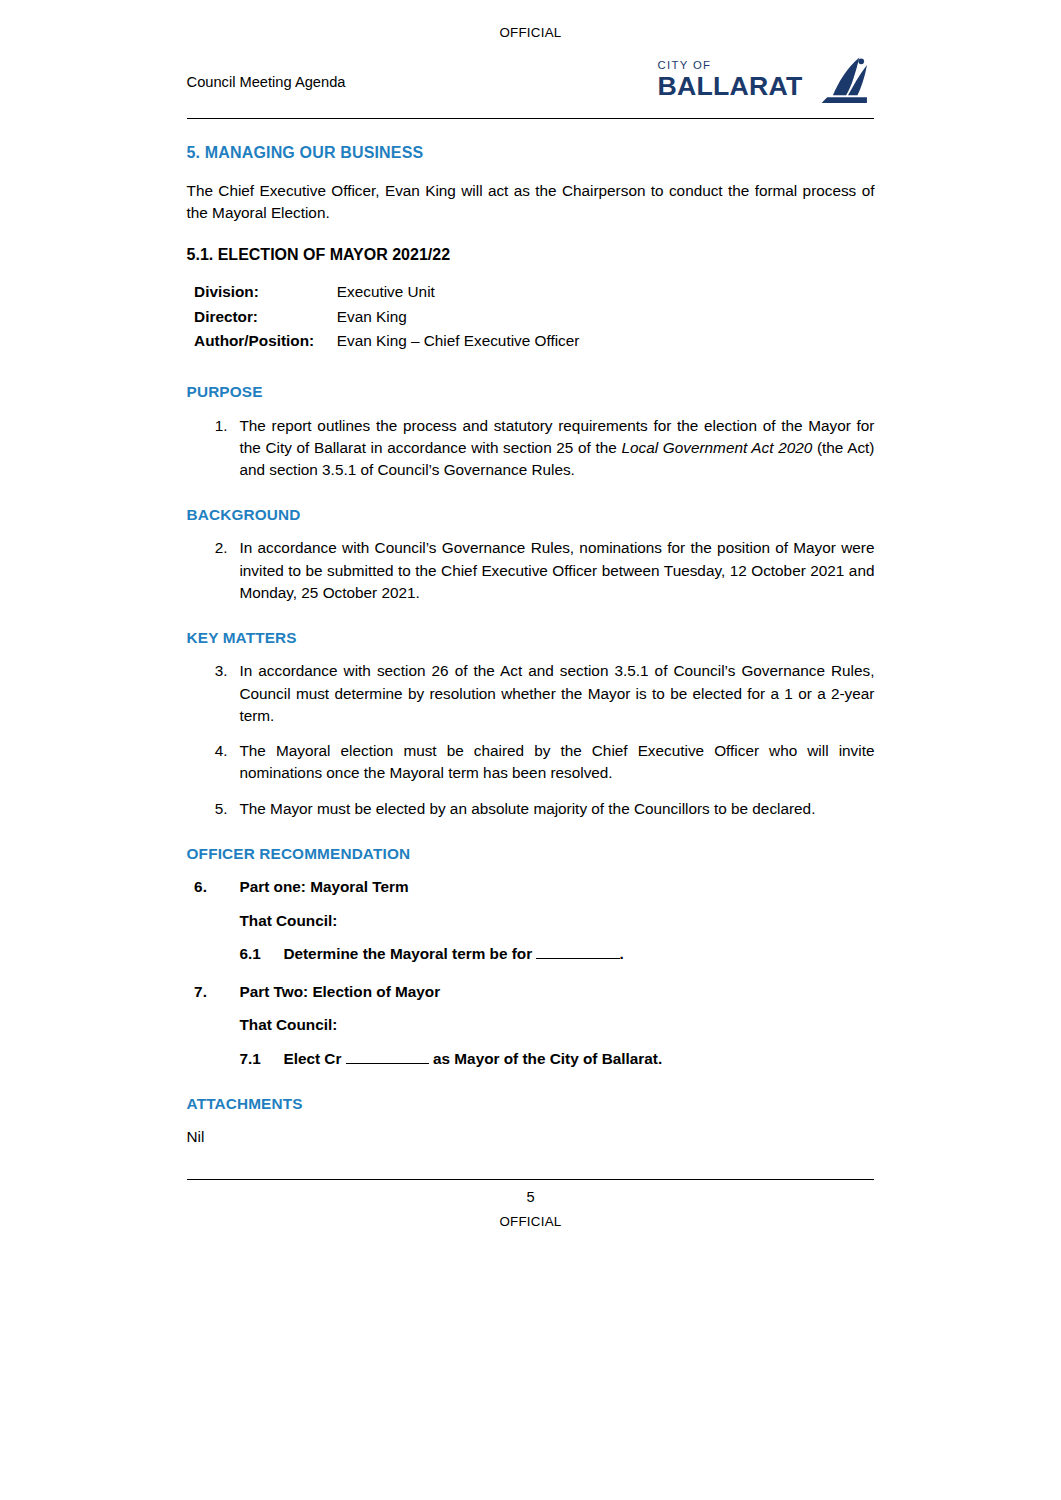OFFICIAL
Council Meeting Agenda
CITY OF BALLARAT
5. MANAGING OUR BUSINESS
The Chief Executive Officer, Evan King will act as the Chairperson to conduct the formal process of the Mayoral Election.
5.1. ELECTION OF MAYOR 2021/22
| Division: | Executive Unit |
| Director: | Evan King |
| Author/Position: | Evan King – Chief Executive Officer |
PURPOSE
The report outlines the process and statutory requirements for the election of the Mayor for the City of Ballarat in accordance with section 25 of the Local Government Act 2020 (the Act) and section 3.5.1 of Council’s Governance Rules.
BACKGROUND
In accordance with Council’s Governance Rules, nominations for the position of Mayor were invited to be submitted to the Chief Executive Officer between Tuesday, 12 October 2021 and Monday, 25 October 2021.
KEY MATTERS
In accordance with section 26 of the Act and section 3.5.1 of Council’s Governance Rules, Council must determine by resolution whether the Mayor is to be elected for a 1 or a 2-year term.
The Mayoral election must be chaired by the Chief Executive Officer who will invite nominations once the Mayoral term has been resolved.
The Mayor must be elected by an absolute majority of the Councillors to be declared.
OFFICER RECOMMENDATION
Part one: Mayoral Term
That Council:
6.1 Determine the Mayoral term be for .
Part Two: Election of Mayor
That Council:
7.1 Elect Cr as Mayor of the City of Ballarat.
ATTACHMENTS
Nil
5
OFFICIAL